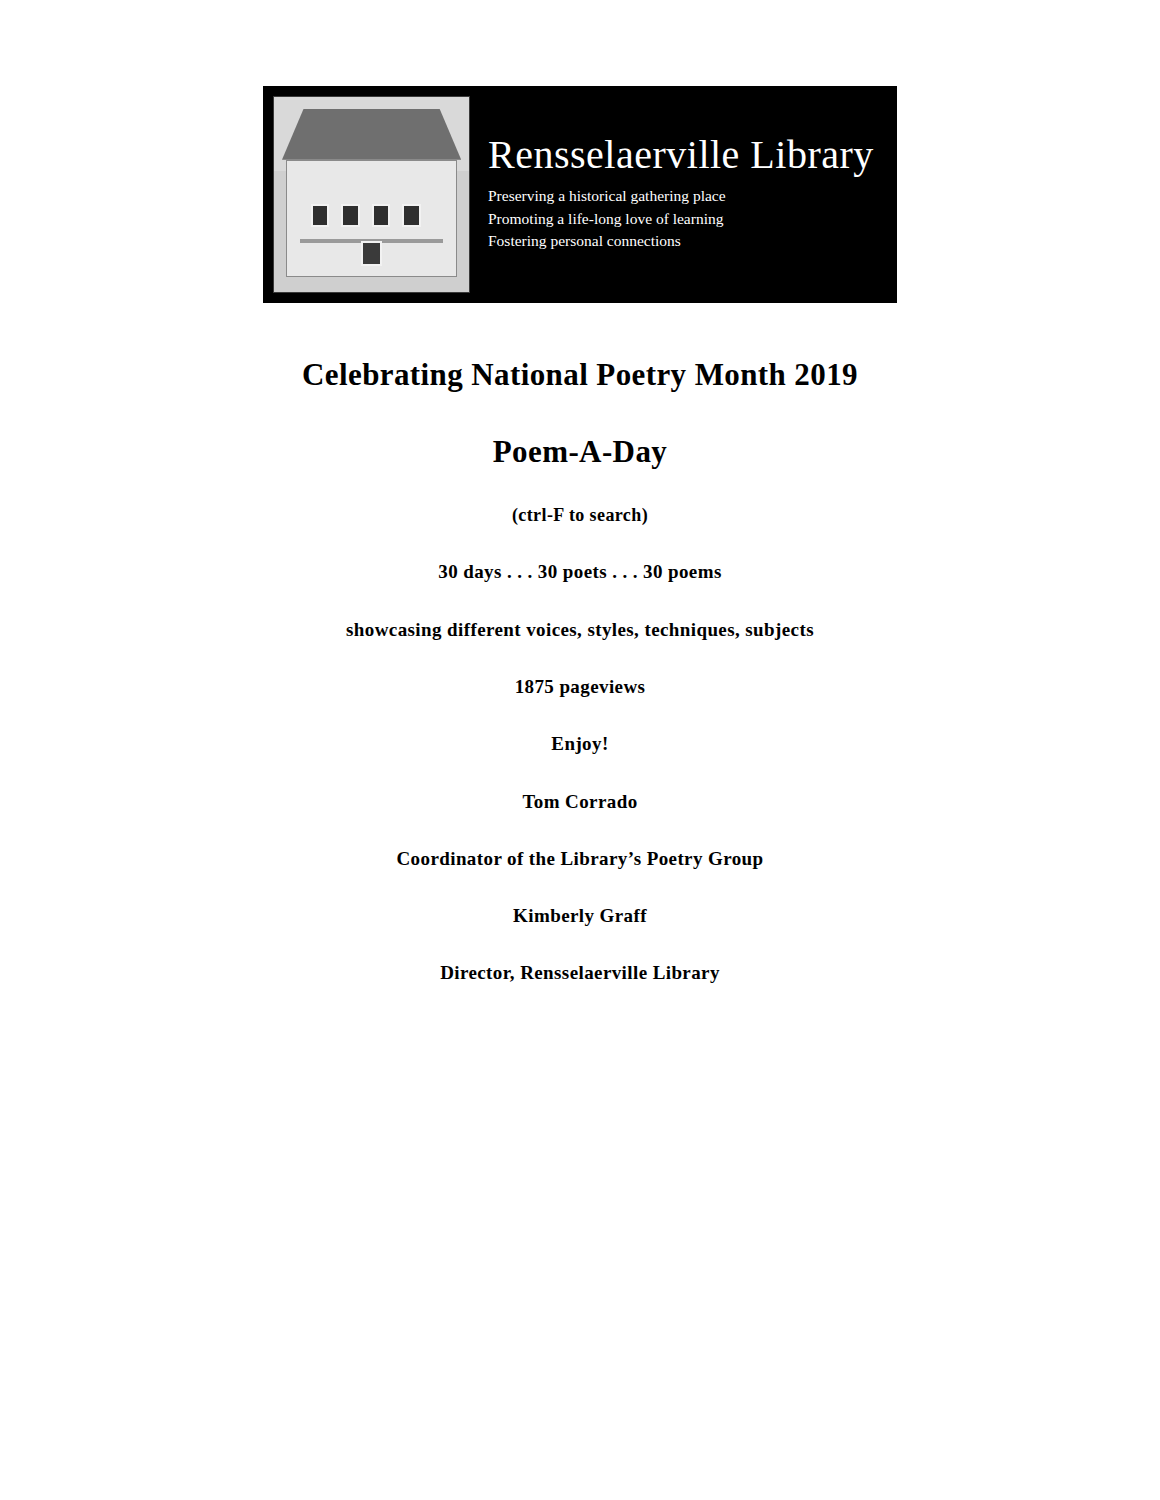Rensselaerville Library
Preserving a historical gathering place
Promoting a life-long love of learning
Fostering personal connections
Celebrating National Poetry Month 2019
Poem-A-Day
(ctrl-F to search)
30 days . . . 30 poets . . . 30 poems
showcasing different voices, styles, techniques, subjects
1875 pageviews
Enjoy!
Tom Corrado
Coordinator of the Library’s Poetry Group
Kimberly Graff
Director, Rensselaerville Library